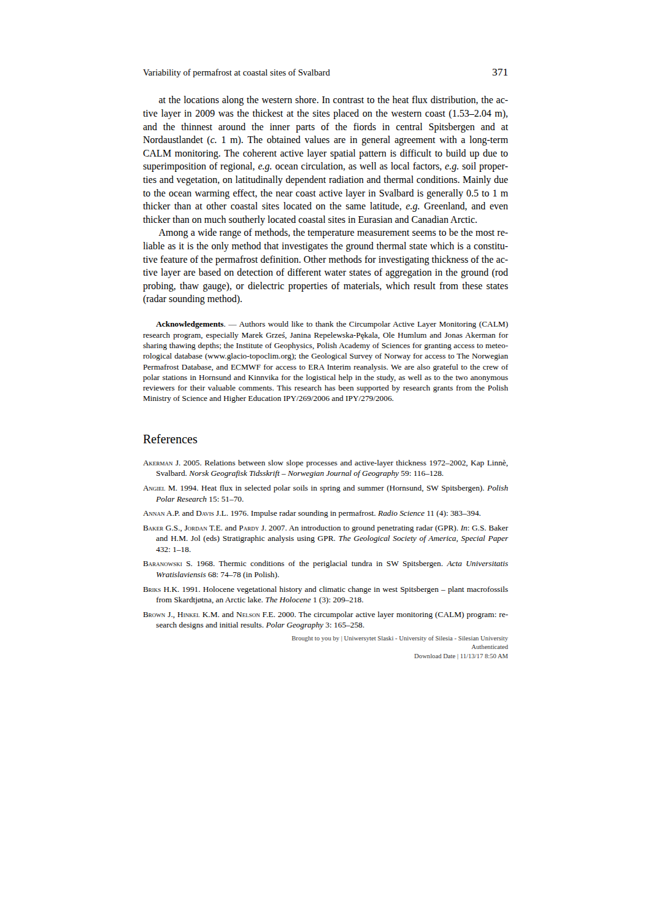Variability of permafrost at coastal sites of Svalbard 371
at the locations along the western shore. In contrast to the heat flux distribution, the active layer in 2009 was the thickest at the sites placed on the western coast (1.53–2.04 m), and the thinnest around the inner parts of the fiords in central Spitsbergen and at Nordaustlandet (c. 1 m). The obtained values are in general agreement with a long-term CALM monitoring. The coherent active layer spatial pattern is difficult to build up due to superimposition of regional, e.g. ocean circulation, as well as local factors, e.g. soil properties and vegetation, on latitudinally dependent radiation and thermal conditions. Mainly due to the ocean warming effect, the near coast active layer in Svalbard is generally 0.5 to 1 m thicker than at other coastal sites located on the same latitude, e.g. Greenland, and even thicker than on much southerly located coastal sites in Eurasian and Canadian Arctic.
Among a wide range of methods, the temperature measurement seems to be the most reliable as it is the only method that investigates the ground thermal state which is a constitutive feature of the permafrost definition. Other methods for investigating thickness of the active layer are based on detection of different water states of aggregation in the ground (rod probing, thaw gauge), or dielectric properties of materials, which result from these states (radar sounding method).
Acknowledgements. — Authors would like to thank the Circumpolar Active Layer Monitoring (CALM) research program, especially Marek Grześ, Janina Repelewska-Pękala, Ole Humlum and Jonas Akerman for sharing thawing depths; the Institute of Geophysics, Polish Academy of Sciences for granting access to meteorological database (www.glacio-topoclim.org); the Geological Survey of Norway for access to The Norwegian Permafrost Database, and ECMWF for access to ERA Interim reanalysis. We are also grateful to the crew of polar stations in Hornsund and Kinnvika for the logistical help in the study, as well as to the two anonymous reviewers for their valuable comments. This research has been supported by research grants from the Polish Ministry of Science and Higher Education IPY/269/2006 and IPY/279/2006.
References
Akerman J. 2005. Relations between slow slope processes and active-layer thickness 1972–2002, Kap Linnè, Svalbard. Norsk Geografisk Tidsskrift – Norwegian Journal of Geography 59: 116–128.
Angiel M. 1994. Heat flux in selected polar soils in spring and summer (Hornsund, SW Spitsbergen). Polish Polar Research 15: 51–70.
Annan A.P. and Davis J.L. 1976. Impulse radar sounding in permafrost. Radio Science 11 (4): 383–394.
Baker G.S., Jordan T.E. and Pardy J. 2007. An introduction to ground penetrating radar (GPR). In: G.S. Baker and H.M. Jol (eds) Stratigraphic analysis using GPR. The Geological Society of America, Special Paper 432: 1–18.
Baranowski S. 1968. Thermic conditions of the periglacial tundra in SW Spitsbergen. Acta Universitatis Wratislaviensis 68: 74–78 (in Polish).
Briks H.K. 1991. Holocene vegetational history and climatic change in west Spitsbergen – plant macrofossils from Skardtjøtna, an Arctic lake. The Holocene 1 (3): 209–218.
Brown J., Hinkel K.M. and Nelson F.E. 2000. The circumpolar active layer monitoring (CALM) program: research designs and initial results. Polar Geography 3: 165–258.
Brought to you by | Uniwersytet Slaski - University of Silesia - Silesian University
Authenticated
Download Date | 11/13/17 8:50 AM